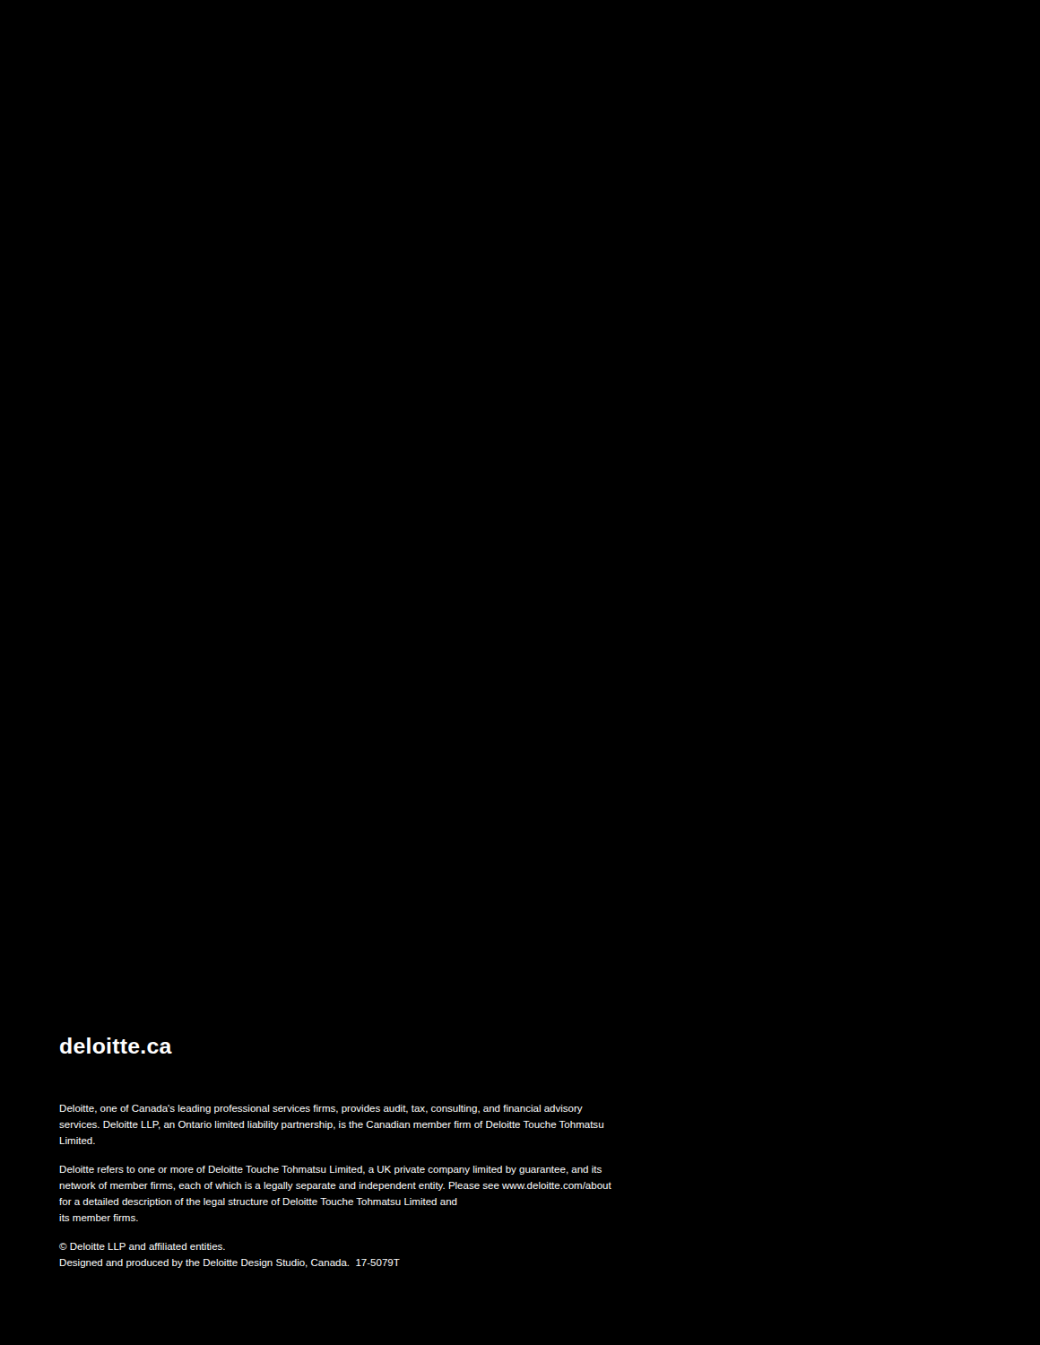deloitte.ca
Deloitte, one of Canada's leading professional services firms, provides audit, tax, consulting, and financial advisory services. Deloitte LLP, an Ontario limited liability partnership, is the Canadian member firm of Deloitte Touche Tohmatsu Limited.
Deloitte refers to one or more of Deloitte Touche Tohmatsu Limited, a UK private company limited by guarantee, and its network of member firms, each of which is a legally separate and independent entity. Please see www.deloitte.com/about for a detailed description of the legal structure of Deloitte Touche Tohmatsu Limited and
its member firms.
© Deloitte LLP and affiliated entities.
Designed and produced by the Deloitte Design Studio, Canada. 17-5079T